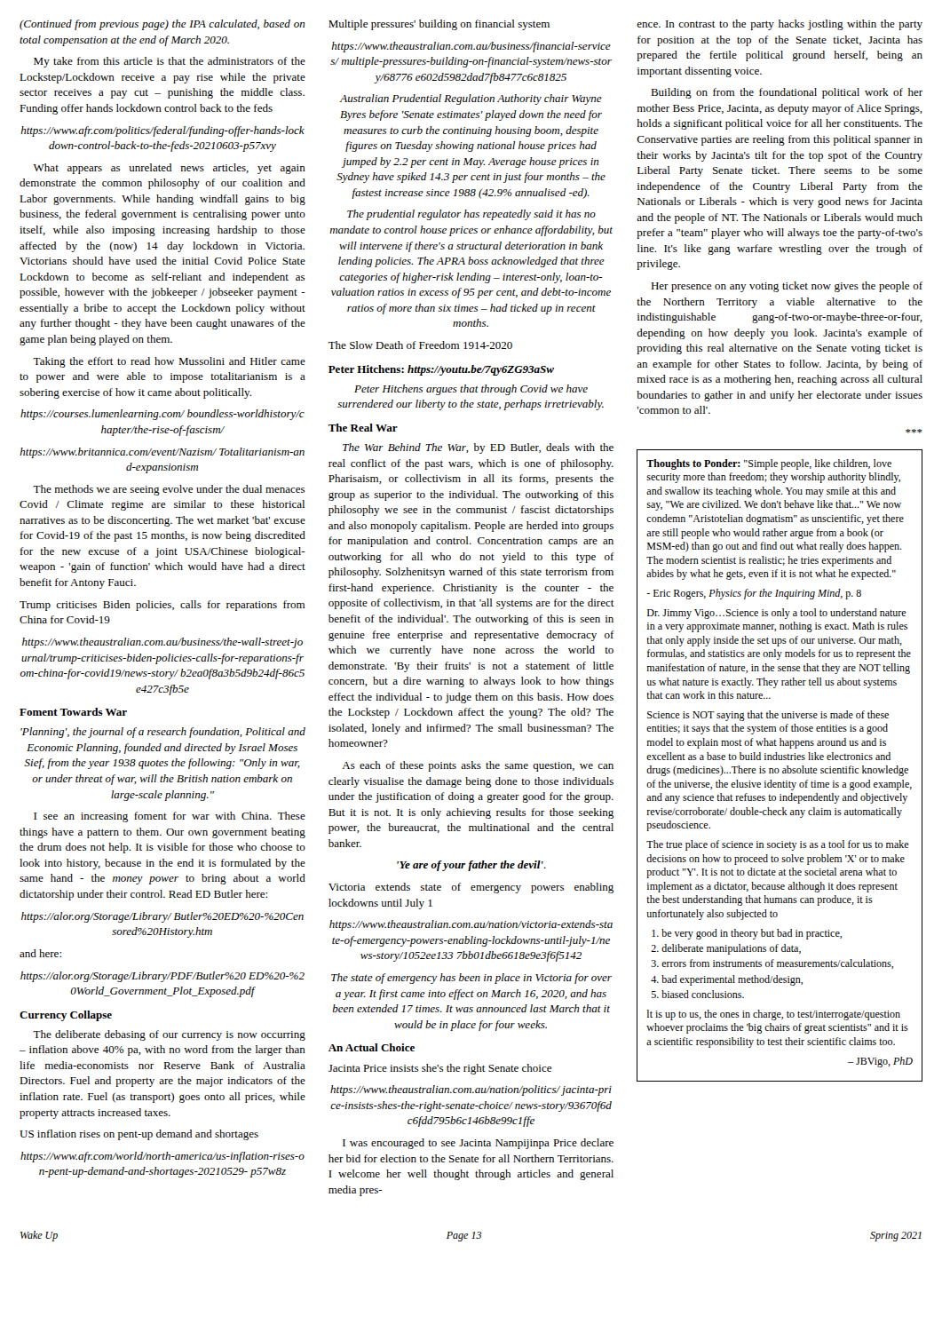(Continued from previous page) the IPA calculated, based on total compensation at the end of March 2020.
My take from this article is that the administrators of the Lockstep/Lockdown receive a pay rise while the private sector receives a pay cut – punishing the middle class. Funding offer hands lockdown control back to the feds
https://www.afr.com/politics/federal/funding-offer-hands-lockdown-control-back-to-the-feds-20210603-p57xvy
What appears as unrelated news articles, yet again demonstrate the common philosophy of our coalition and Labor governments. While handing windfall gains to big business, the federal government is centralising power unto itself, while also imposing increasing hardship to those affected by the (now) 14 day lockdown in Victoria. Victorians should have used the initial Covid Police State Lockdown to become as self-reliant and independent as possible, however with the jobkeeper / jobseeker payment - essentially a bribe to accept the Lockdown policy without any further thought - they have been caught unawares of the game plan being played on them.
Taking the effort to read how Mussolini and Hitler came to power and were able to impose totalitarianism is a sobering exercise of how it came about politically.
https://courses.lumenlearning.com/ boundless-worldhistory/chapter/the-rise-of-fascism/
https://www.britannica.com/event/Nazism/ Totalitarianism-and-expansionism
The methods we are seeing evolve under the dual menaces Covid / Climate regime are similar to these historical narratives as to be disconcerting. The wet market 'bat' excuse for Covid-19 of the past 15 months, is now being discredited for the new excuse of a joint USA/Chinese biological-weapon - 'gain of function' which would have had a direct benefit for Antony Fauci.
Trump criticises Biden policies, calls for reparations from China for Covid-19
https://www.theaustralian.com.au/business/the-wall-street-journal/trump-criticises-biden-policies-calls-for-reparations-from-china-for-covid19/news-story/ b2ea0f8a3b5d9b24df-86c5e427c3fb5e
Foment Towards War
'Planning', the journal of a research foundation, Political and Economic Planning, founded and directed by Israel Moses Sief, from the year 1938 quotes the following: "Only in war, or under threat of war, will the British nation embark on large-scale planning."
I see an increasing foment for war with China. These things have a pattern to them. Our own government beating the drum does not help. It is visible for those who choose to look into history, because in the end it is formulated by the same hand - the money power to bring about a world dictatorship under their control. Read ED Butler here:
https://alor.org/Storage/Library/ Butler%20ED%20-%20Censored%20History.htm
and here:
https://alor.org/Storage/Library/PDF/Butler%20 ED%20-%20World_Government_Plot_Exposed.pdf
Currency Collapse
The deliberate debasing of our currency is now occurring – inflation above 40% pa, with no word from the larger than life media-economists nor Reserve Bank of Australia Directors. Fuel and property are the major indicators of the inflation rate. Fuel (as transport) goes onto all prices, while property attracts increased taxes.
US inflation rises on pent-up demand and shortages
https://www.afr.com/world/north-america/us-inflation-rises-on-pent-up-demand-and-shortages-20210529- p57w8z
Multiple pressures' building on financial system
https://www.theaustralian.com.au/business/financial-services/ multiple-pressures-building-on-financial-system/news-story/68776 e602d5982dad7fb8477c6c81825
Australian Prudential Regulation Authority chair Wayne Byres before 'Senate estimates' played down the need for measures to curb the continuing housing boom, despite figures on Tuesday showing national house prices had jumped by 2.2 per cent in May. Average house prices in Sydney have spiked 14.3 per cent in just four months – the fastest increase since 1988 (42.9% annualised -ed).
The prudential regulator has repeatedly said it has no mandate to control house prices or enhance affordability, but will intervene if there's a structural deterioration in bank lending policies. The APRA boss acknowledged that three categories of higher-risk lending – interest-only, loan-to-valuation ratios in excess of 95 per cent, and debt-to-income ratios of more than six times – had ticked up in recent months.
The Slow Death of Freedom 1914-2020
Peter Hitchens: https://youtu.be/7qy6ZG93aSw
Peter Hitchens argues that through Covid we have surrendered our liberty to the state, perhaps irretrievably.
The Real War
The War Behind The War, by ED Butler, deals with the real conflict of the past wars, which is one of philosophy. Pharisaism, or collectivism in all its forms, presents the group as superior to the individual. The outworking of this philosophy we see in the communist / fascist dictatorships and also monopoly capitalism. People are herded into groups for manipulation and control. Concentration camps are an outworking for all who do not yield to this type of philosophy. Solzhenitsyn warned of this state terrorism from first-hand experience. Christianity is the counter - the opposite of collectivism, in that 'all systems are for the direct benefit of the individual'. The outworking of this is seen in genuine free enterprise and representative democracy of which we currently have none across the world to demonstrate. 'By their fruits' is not a statement of little concern, but a dire warning to always look to how things effect the individual - to judge them on this basis. How does the Lockstep / Lockdown affect the young? The old? The isolated, lonely and infirmed? The small businessman? The homeowner?
As each of these points asks the same question, we can clearly visualise the damage being done to those individuals under the justification of doing a greater good for the group. But it is not. It is only achieving results for those seeking power, the bureaucrat, the multinational and the central banker.
'Ye are of your father the devil'.
Victoria extends state of emergency powers enabling lockdowns until July 1
https://www.theaustralian.com.au/nation/victoria-extends-state-of-emergency-powers-enabling-lockdowns-until-july-1/news-story/1052ee133 7bb01dbe6618e9e3f6f5142
The state of emergency has been in place in Victoria for over a year. It first came into effect on March 16, 2020, and has been extended 17 times. It was announced last March that it would be in place for four weeks.
An Actual Choice
Jacinta Price insists she's the right Senate choice
https://www.theaustralian.com.au/nation/politics/ jacinta-price-insists-shes-the-right-senate-choice/ news-story/93670f6dc6fdd795b6c146b8e99c1ffe
I was encouraged to see Jacinta Nampijinpa Price declare her bid for election to the Senate for all Northern Territorians. I welcome her well thought through articles and general media pres-
ence. In contrast to the party hacks jostling within the party for position at the top of the Senate ticket, Jacinta has prepared the fertile political ground herself, being an important dissenting voice.
Building on from the foundational political work of her mother Bess Price, Jacinta, as deputy mayor of Alice Springs, holds a significant political voice for all her constituents. The Conservative parties are reeling from this political spanner in their works by Jacinta's tilt for the top spot of the Country Liberal Party Senate ticket. There seems to be some independence of the Country Liberal Party from the Nationals or Liberals - which is very good news for Jacinta and the people of NT. The Nationals or Liberals would much prefer a "team" player who will always toe the party-of-two's line. It's like gang warfare wrestling over the trough of privilege.
Her presence on any voting ticket now gives the people of the Northern Territory a viable alternative to the indistinguishable gang-of-two-or-maybe-three-or-four, depending on how deeply you look. Jacinta's example of providing this real alternative on the Senate voting ticket is an example for other States to follow. Jacinta, by being of mixed race is as a mothering hen, reaching across all cultural boundaries to gather in and unify her electorate under issues 'common to all'.
***
Thoughts to Ponder: "Simple people, like children, love security more than freedom; they worship authority blindly, and swallow its teaching whole. You may smile at this and say, "We are civilized. We don't behave like that..." We now condemn "Aristotelian dogmatism" as unscientific, yet there are still people who would rather argue from a book (or MSM-ed) than go out and find out what really does happen. The modern scientist is realistic; he tries experiments and abides by what he gets, even if it is not what he expected."
- Eric Rogers, Physics for the Inquiring Mind, p. 8
Dr. Jimmy Vigo…Science is only a tool to understand nature in a very approximate manner, nothing is exact. Math is rules that only apply inside the set ups of our universe. Our math, formulas, and statistics are only models for us to represent the manifestation of nature, in the sense that they are NOT telling us what nature is exactly. They rather tell us about systems that can work in this nature...
Science is NOT saying that the universe is made of these entities; it says that the system of those entities is a good model to explain most of what happens around us and is excellent as a base to build industries like electronics and drugs (medicines)...There is no absolute scientific knowledge of the universe, the elusive identity of time is a good example, and any science that refuses to independently and objectively revise/corroborate/ double-check any claim is automatically pseudoscience.
The true place of science in society is as a tool for us to make decisions on how to proceed to solve problem 'X' or to make product "Y'. It is not to dictate at the societal arena what to implement as a dictator, because although it does represent the best understanding that humans can produce, it is unfortunately also subjected to
be very good in theory but bad in practice,
deliberate manipulations of data,
errors from instruments of measurements/calculations,
bad experimental method/design,
biased conclusions.
lt is up to us, the ones in charge, to test/interrogate/question whoever proclaims the 'big chairs of great scientists" and it is a scientific responsibility to test their scientific claims too.
– JBVigo, PhD
Wake Up Page 13 Spring 2021